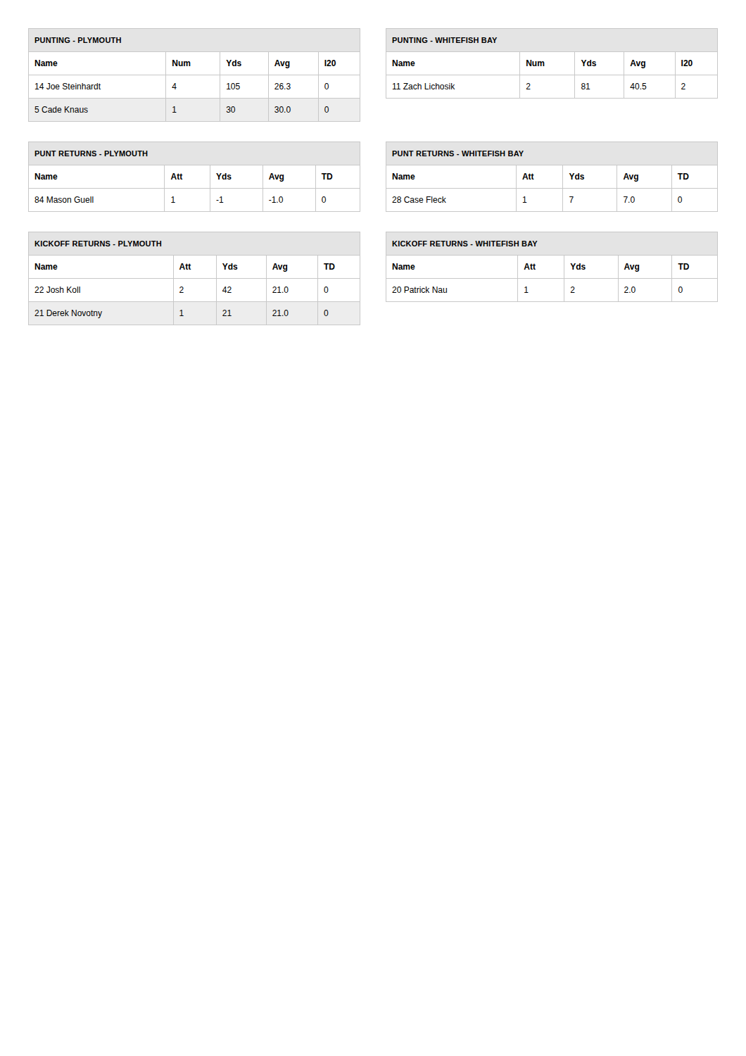| PUNTING - PLYMOUTH / Name / Num / Yds / Avg / I20 / / --- / --- / --- / --- / --- / / 14 Joe Steinhardt / 4 / 105 / 26.3 / 0 / / 5 Cade Knaus / 1 / 30 / 30.0 / 0 / | PUNTING - WHITEFISH BAY / Name / Num / Yds / Avg / I20 / / --- / --- / --- / --- / --- / / 11 Zach Lichosik / 2 / 81 / 40.5 / 2 / |
| PUNT RETURNS - PLYMOUTH / Name / Att / Yds / Avg / TD / / --- / --- / --- / --- / --- / / 84 Mason Guell / 1 / -1 / -1.0 / 0 / | PUNT RETURNS - WHITEFISH BAY / Name / Att / Yds / Avg / TD / / --- / --- / --- / --- / --- / / 28 Case Fleck / 1 / 7 / 7.0 / 0 / |
| KICKOFF RETURNS - PLYMOUTH / Name / Att / Yds / Avg / TD / / --- / --- / --- / --- / --- / / 22 Josh Koll / 2 / 42 / 21.0 / 0 / / 21 Derek Novotny / 1 / 21 / 21.0 / 0 / | KICKOFF RETURNS - WHITEFISH BAY / Name / Att / Yds / Avg / TD / / --- / --- / --- / --- / --- / / 20 Patrick Nau / 1 / 2 / 2.0 / 0 / |